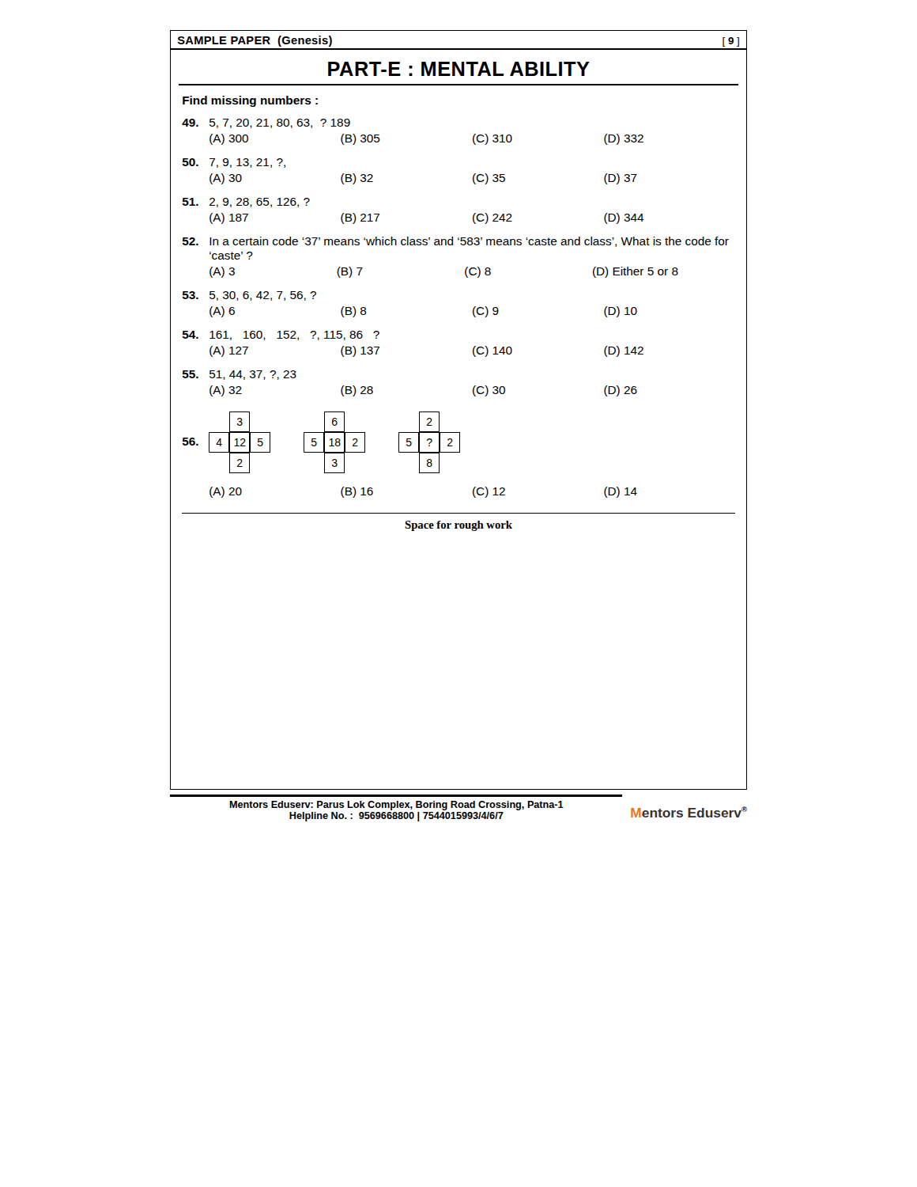SAMPLE PAPER (Genesis)
[ 9 ]
PART-E : MENTAL ABILITY
Find missing numbers :
49.
5, 7, 20, 21, 80, 63, ? 189
(A) 300
(B) 305
(C) 310
(D) 332
50.
7, 9, 13, 21, ?,
(A) 30
(B) 32
(C) 35
(D) 37
51.
2, 9, 28, 65, 126, ?
(A) 187
(B) 217
(C) 242
(D) 344
52.
In a certain code ‘37’ means ‘which class’ and ‘583’ means ‘caste and class’, What is the code for ‘caste’ ?
(A) 3
(B) 7
(C) 8
(D) Either 5 or 8
53.
5, 30, 6, 42, 7, 56, ?
(A) 6
(B) 8
(C) 9
(D) 10
54.
161, 160, 152, ?, 115, 86 ?
(A) 127
(B) 137
(C) 140
(D) 142
55.
51, 44, 37, ?, 23
(A) 32
(B) 28
(C) 30
(D) 26
56.
3
4
12
5
2
6
5
18
2
3
2
5
?
2
8
(A) 20
(B) 16
(C) 12
(D) 14
Space for rough work
Mentors Eduserv: Parus Lok Complex, Boring Road Crossing, Patna-1
Helpline No. : 9569668800 | 7544015993/4/6/7
Mentors Eduserv®